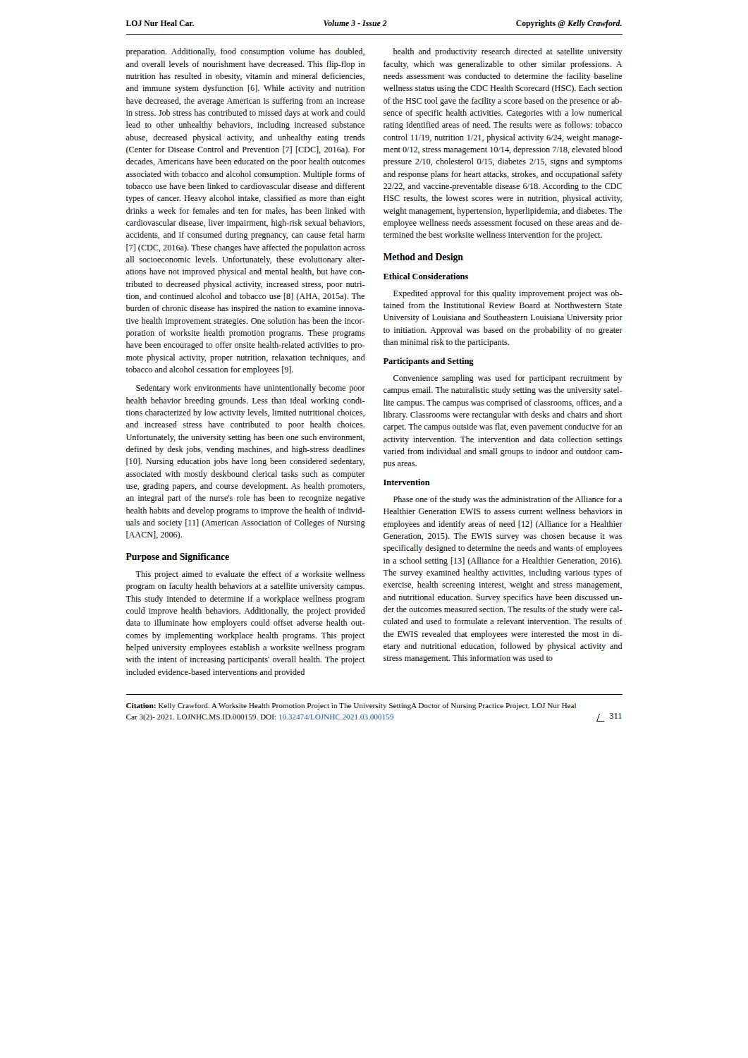LOJ Nur Heal Car.
Volume 3 - Issue 2
Copyrights @ Kelly Crawford.
preparation. Additionally, food consumption volume has doubled, and overall levels of nourishment have decreased. This flip-flop in nutrition has resulted in obesity, vitamin and mineral deficiencies, and immune system dysfunction [6]. While activity and nutrition have decreased, the average American is suffering from an increase in stress. Job stress has contributed to missed days at work and could lead to other unhealthy behaviors, including increased substance abuse, decreased physical activity, and unhealthy eating trends (Center for Disease Control and Prevention [7] [CDC], 2016a). For decades, Americans have been educated on the poor health outcomes associated with tobacco and alcohol consumption. Multiple forms of tobacco use have been linked to cardiovascular disease and different types of cancer. Heavy alcohol intake, classified as more than eight drinks a week for females and ten for males, has been linked with cardiovascular disease, liver impairment, high-risk sexual behaviors, accidents, and if consumed during pregnancy, can cause fetal harm [7] (CDC, 2016a). These changes have affected the population across all socioeconomic levels. Unfortunately, these evolutionary alterations have not improved physical and mental health, but have contributed to decreased physical activity, increased stress, poor nutrition, and continued alcohol and tobacco use [8] (AHA, 2015a). The burden of chronic disease has inspired the nation to examine innovative health improvement strategies. One solution has been the incorporation of worksite health promotion programs. These programs have been encouraged to offer onsite health-related activities to promote physical activity, proper nutrition, relaxation techniques, and tobacco and alcohol cessation for employees [9].
Sedentary work environments have unintentionally become poor health behavior breeding grounds. Less than ideal working conditions characterized by low activity levels, limited nutritional choices, and increased stress have contributed to poor health choices. Unfortunately, the university setting has been one such environment, defined by desk jobs, vending machines, and high-stress deadlines [10]. Nursing education jobs have long been considered sedentary, associated with mostly deskbound clerical tasks such as computer use, grading papers, and course development. As health promoters, an integral part of the nurse's role has been to recognize negative health habits and develop programs to improve the health of individuals and society [11] (American Association of Colleges of Nursing [AACN], 2006).
Purpose and Significance
This project aimed to evaluate the effect of a worksite wellness program on faculty health behaviors at a satellite university campus. This study intended to determine if a workplace wellness program could improve health behaviors. Additionally, the project provided data to illuminate how employers could offset adverse health outcomes by implementing workplace health programs. This project helped university employees establish a worksite wellness program with the intent of increasing participants' overall health. The project included evidence-based interventions and provided
health and productivity research directed at satellite university faculty, which was generalizable to other similar professions. A needs assessment was conducted to determine the facility baseline wellness status using the CDC Health Scorecard (HSC). Each section of the HSC tool gave the facility a score based on the presence or absence of specific health activities. Categories with a low numerical rating identified areas of need. The results were as follows: tobacco control 11/19, nutrition 1/21, physical activity 6/24, weight management 0/12, stress management 10/14, depression 7/18, elevated blood pressure 2/10, cholesterol 0/15, diabetes 2/15, signs and symptoms and response plans for heart attacks, strokes, and occupational safety 22/22, and vaccine-preventable disease 6/18. According to the CDC HSC results, the lowest scores were in nutrition, physical activity, weight management, hypertension, hyperlipidemia, and diabetes. The employee wellness needs assessment focused on these areas and determined the best worksite wellness intervention for the project.
Method and Design
Ethical Considerations
Expedited approval for this quality improvement project was obtained from the Institutional Review Board at Northwestern State University of Louisiana and Southeastern Louisiana University prior to initiation. Approval was based on the probability of no greater than minimal risk to the participants.
Participants and Setting
Convenience sampling was used for participant recruitment by campus email. The naturalistic study setting was the university satellite campus. The campus was comprised of classrooms, offices, and a library. Classrooms were rectangular with desks and chairs and short carpet. The campus outside was flat, even pavement conducive for an activity intervention. The intervention and data collection settings varied from individual and small groups to indoor and outdoor campus areas.
Intervention
Phase one of the study was the administration of the Alliance for a Healthier Generation EWIS to assess current wellness behaviors in employees and identify areas of need [12] (Alliance for a Healthier Generation, 2015). The EWIS survey was chosen because it was specifically designed to determine the needs and wants of employees in a school setting [13] (Alliance for a Healthier Generation, 2016). The survey examined healthy activities, including various types of exercise, health screening interest, weight and stress management, and nutritional education. Survey specifics have been discussed under the outcomes measured section. The results of the study were calculated and used to formulate a relevant intervention. The results of the EWIS revealed that employees were interested the most in dietary and nutritional education, followed by physical activity and stress management. This information was used to
Citation: Kelly Crawford. A Worksite Health Promotion Project in The University SettingA Doctor of Nursing Practice Project. LOJ Nur Heal Car 3(2)- 2021. LOJNHC.MS.ID.000159. DOI: 10.32474/LOJNHC.2021.03.000159
311